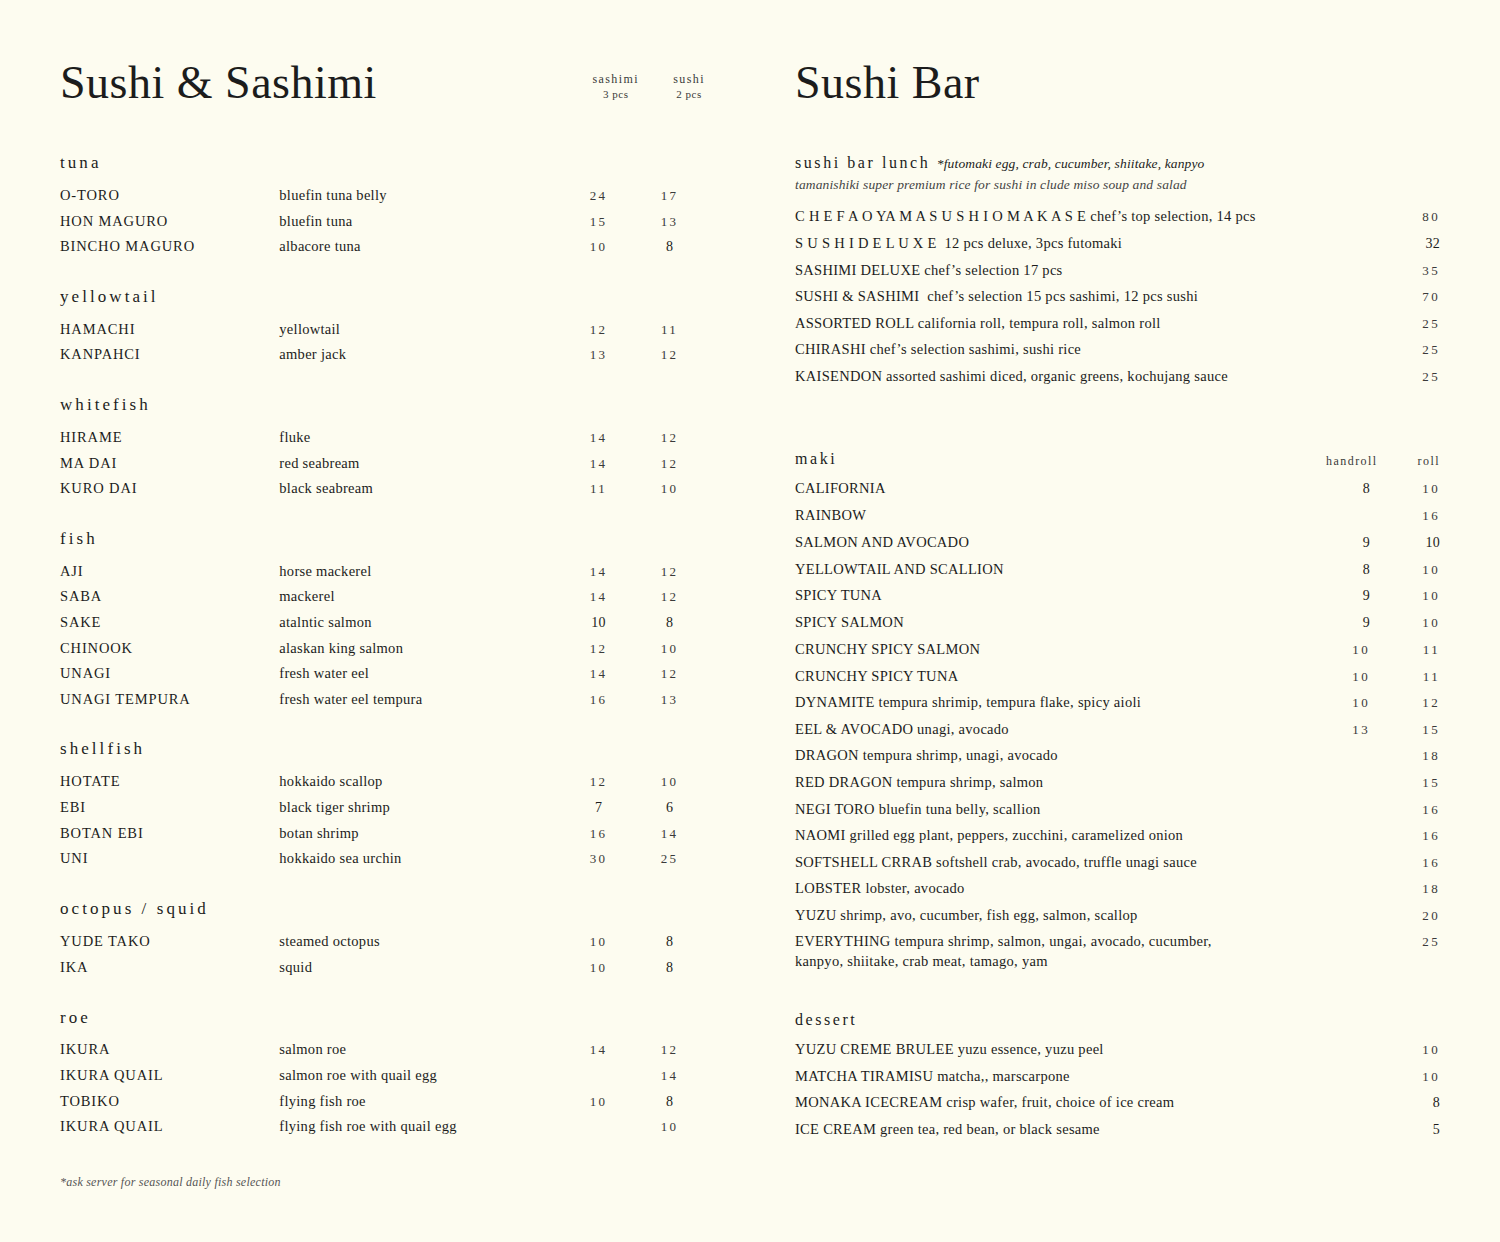Sushi & Sashimi
sashimi3 pcs
sushi2 pcs
tuna
| O-TORO | bluefin tuna belly | 24 | 17 |
| HON MAGURO | bluefin tuna | 15 | 13 |
| BINCHO MAGURO | albacore tuna | 10 | 8 |
yellowtail
| HAMACHI | yellowtail | 12 | 11 |
| KANPAHCI | amber jack | 13 | 12 |
whitefish
| HIRAME | fluke | 14 | 12 |
| MA DAI | red seabream | 14 | 12 |
| KURO DAI | black seabream | 11 | 10 |
fish
| AJI | horse mackerel | 14 | 12 |
| SABA | mackerel | 14 | 12 |
| SAKE | atalntic salmon | 10 | 8 |
| CHINOOK | alaskan king salmon | 12 | 10 |
| UNAGI | fresh water eel | 14 | 12 |
| UNAGI TEMPURA | fresh water eel tempura | 16 | 13 |
shellfish
| HOTATE | hokkaido scallop | 12 | 10 |
| EBI | black tiger shrimp | 7 | 6 |
| BOTAN EBI | botan shrimp | 16 | 14 |
| UNI | hokkaido sea urchin | 30 | 25 |
octopus / squid
| YUDE TAKO | steamed octopus | 10 | 8 |
| IKA | squid | 10 | 8 |
roe
| IKURA | salmon roe | 14 | 12 |
| IKURA QUAIL | salmon roe with quail egg | | 14 |
| TOBIKO | flying fish roe | 10 | 8 |
| IKURA QUAIL | flying fish roe with quail egg | | 10 |
*ask server for seasonal daily fish selection
Sushi Bar
sushi bar lunch *futomaki egg, crab, cucumber, shiitake, kanpyo
tamanishiki super premium rice for sushi in clude miso soup and salad
| C H E F A O YA M A S U S H I O M A K A S E chef’s top selection, 14 pcs | 80 |
| S U S H I D E L U X E 12 pcs deluxe, 3pcs futomaki | 32 |
| SASHIMI DELUXE chef’s selection 17 pcs | 35 |
| SUSHI & SASHIMI chef’s selection 15 pcs sashimi, 12 pcs sushi | 70 |
| ASSORTED ROLL california roll, tempura roll, salmon roll | 25 |
| CHIRASHI chef’s selection sashimi, sushi rice | 25 |
| KAISENDON assorted sashimi diced, organic greens, kochujang sauce | 25 |
maki
handroll roll
| CALIFORNIA | 8 | 10 |
| RAINBOW | | 16 |
| SALMON AND AVOCADO | 9 | 10 |
| YELLOWTAIL AND SCALLION | 8 | 10 |
| SPICY TUNA | 9 | 10 |
| SPICY SALMON | 9 | 10 |
| CRUNCHY SPICY SALMON | 10 | 11 |
| CRUNCHY SPICY TUNA | 10 | 11 |
| DYNAMITE tempura shrimip, tempura flake, spicy aioli | 10 | 12 |
| EEL & AVOCADO unagi, avocado | 13 | 15 |
| DRAGON tempura shrimp, unagi, avocado | | 18 |
| RED DRAGON tempura shrimp, salmon | | 15 |
| NEGI TORO bluefin tuna belly, scallion | | 16 |
| NAOMI grilled egg plant, peppers, zucchini, caramelized onion | | 16 |
| SOFTSHELL CRRAB softshell crab, avocado, truffle unagi sauce | | 16 |
| LOBSTER lobster, avocado | | 18 |
| YUZU shrimp, avo, cucumber, fish egg, salmon, scallop | | 20 |
| EVERYTHING tempura shrimp, salmon, ungai, avocado, cucumber, kanpyo, shiitake, crab meat, tamago, yam | | 25 |
dessert
| YUZU CREME BRULEE yuzu essence, yuzu peel | 10 |
| MATCHA TIRAMISU matcha,, marscarpone | 10 |
| MONAKA ICECREAM crisp wafer, fruit, choice of ice cream | 8 |
| ICE CREAM green tea, red bean, or black sesame | 5 |